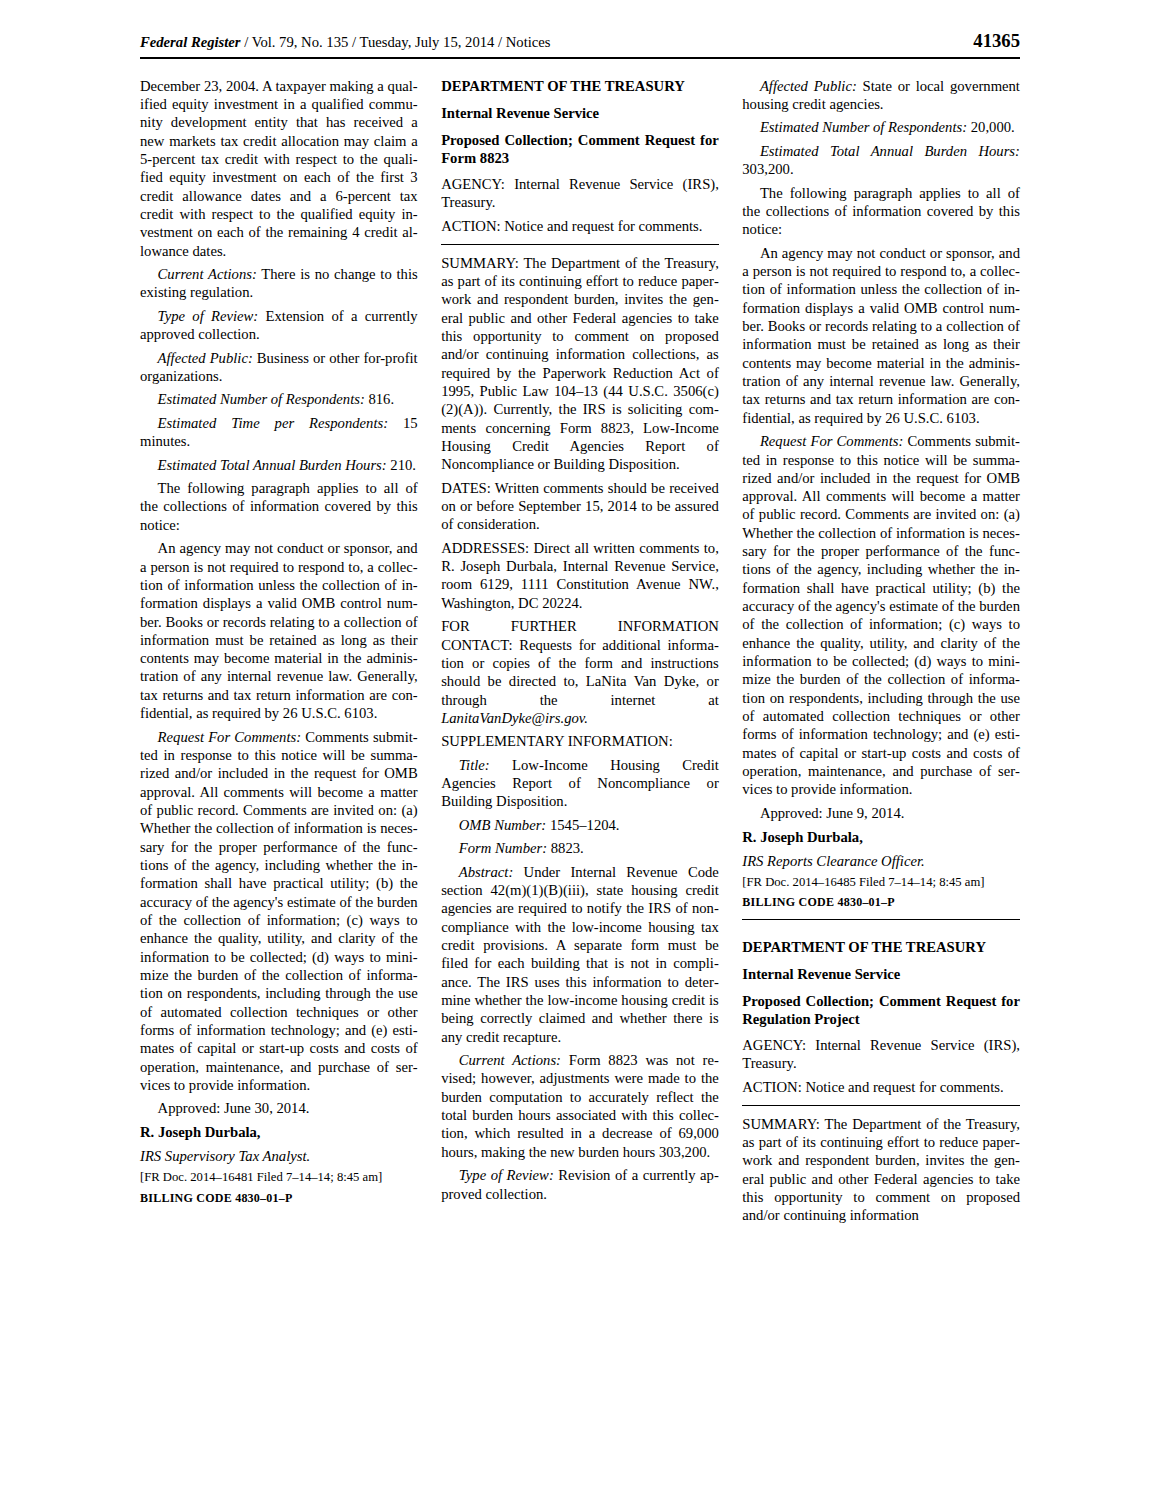Federal Register / Vol. 79, No. 135 / Tuesday, July 15, 2014 / Notices
41365
December 23, 2004. A taxpayer making a qualified equity investment in a qualified community development entity that has received a new markets tax credit allocation may claim a 5-percent tax credit with respect to the qualified equity investment on each of the first 3 credit allowance dates and a 6-percent tax credit with respect to the qualified equity investment on each of the remaining 4 credit allowance dates.
Current Actions: There is no change to this existing regulation.
Type of Review: Extension of a currently approved collection.
Affected Public: Business or other for-profit organizations.
Estimated Number of Respondents: 816.
Estimated Time per Respondents: 15 minutes.
Estimated Total Annual Burden Hours: 210.
The following paragraph applies to all of the collections of information covered by this notice:
An agency may not conduct or sponsor, and a person is not required to respond to, a collection of information unless the collection of information displays a valid OMB control number. Books or records relating to a collection of information must be retained as long as their contents may become material in the administration of any internal revenue law. Generally, tax returns and tax return information are confidential, as required by 26 U.S.C. 6103.
Request For Comments: Comments submitted in response to this notice will be summarized and/or included in the request for OMB approval. All comments will become a matter of public record. Comments are invited on: (a) Whether the collection of information is necessary for the proper performance of the functions of the agency, including whether the information shall have practical utility; (b) the accuracy of the agency's estimate of the burden of the collection of information; (c) ways to enhance the quality, utility, and clarity of the information to be collected; (d) ways to minimize the burden of the collection of information on respondents, including through the use of automated collection techniques or other forms of information technology; and (e) estimates of capital or start-up costs and costs of operation, maintenance, and purchase of services to provide information.
Approved: June 30, 2014.
R. Joseph Durbala,
IRS Supervisory Tax Analyst.
[FR Doc. 2014–16481 Filed 7–14–14; 8:45 am]
BILLING CODE 4830–01–P
DEPARTMENT OF THE TREASURY
Internal Revenue Service
Proposed Collection; Comment Request for Form 8823
AGENCY: Internal Revenue Service (IRS), Treasury.
ACTION: Notice and request for comments.
SUMMARY: The Department of the Treasury, as part of its continuing effort to reduce paperwork and respondent burden, invites the general public and other Federal agencies to take this opportunity to comment on proposed and/or continuing information collections, as required by the Paperwork Reduction Act of 1995, Public Law 104–13 (44 U.S.C. 3506(c)(2)(A)). Currently, the IRS is soliciting comments concerning Form 8823, Low-Income Housing Credit Agencies Report of Noncompliance or Building Disposition.
DATES: Written comments should be received on or before September 15, 2014 to be assured of consideration.
ADDRESSES: Direct all written comments to, R. Joseph Durbala, Internal Revenue Service, room 6129, 1111 Constitution Avenue NW., Washington, DC 20224.
FOR FURTHER INFORMATION CONTACT: Requests for additional information or copies of the form and instructions should be directed to, LaNita Van Dyke, or through the internet at LanitaVanDyke@irs.gov.
SUPPLEMENTARY INFORMATION:
Title: Low-Income Housing Credit Agencies Report of Noncompliance or Building Disposition.
OMB Number: 1545–1204.
Form Number: 8823.
Abstract: Under Internal Revenue Code section 42(m)(1)(B)(iii), state housing credit agencies are required to notify the IRS of noncompliance with the low-income housing tax credit provisions. A separate form must be filed for each building that is not in compliance. The IRS uses this information to determine whether the low-income housing credit is being correctly claimed and whether there is any credit recapture.
Current Actions: Form 8823 was not revised; however, adjustments were made to the burden computation to accurately reflect the total burden hours associated with this collection, which resulted in a decrease of 69,000 hours, making the new burden hours 303,200.
Type of Review: Revision of a currently approved collection.
Affected Public: State or local government housing credit agencies.
Estimated Number of Respondents: 20,000.
Estimated Total Annual Burden Hours: 303,200.
The following paragraph applies to all of the collections of information covered by this notice:
An agency may not conduct or sponsor, and a person is not required to respond to, a collection of information unless the collection of information displays a valid OMB control number. Books or records relating to a collection of information must be retained as long as their contents may become material in the administration of any internal revenue law. Generally, tax returns and tax return information are confidential, as required by 26 U.S.C. 6103.
Request For Comments: Comments submitted in response to this notice will be summarized and/or included in the request for OMB approval. All comments will become a matter of public record. Comments are invited on: (a) Whether the collection of information is necessary for the proper performance of the functions of the agency, including whether the information shall have practical utility; (b) the accuracy of the agency's estimate of the burden of the collection of information; (c) ways to enhance the quality, utility, and clarity of the information to be collected; (d) ways to minimize the burden of the collection of information on respondents, including through the use of automated collection techniques or other forms of information technology; and (e) estimates of capital or start-up costs and costs of operation, maintenance, and purchase of services to provide information.
Approved: June 9, 2014.
R. Joseph Durbala,
IRS Reports Clearance Officer.
[FR Doc. 2014–16485 Filed 7–14–14; 8:45 am]
BILLING CODE 4830–01–P
DEPARTMENT OF THE TREASURY
Internal Revenue Service
Proposed Collection; Comment Request for Regulation Project
AGENCY: Internal Revenue Service (IRS), Treasury.
ACTION: Notice and request for comments.
SUMMARY: The Department of the Treasury, as part of its continuing effort to reduce paperwork and respondent burden, invites the general public and other Federal agencies to take this opportunity to comment on proposed and/or continuing information